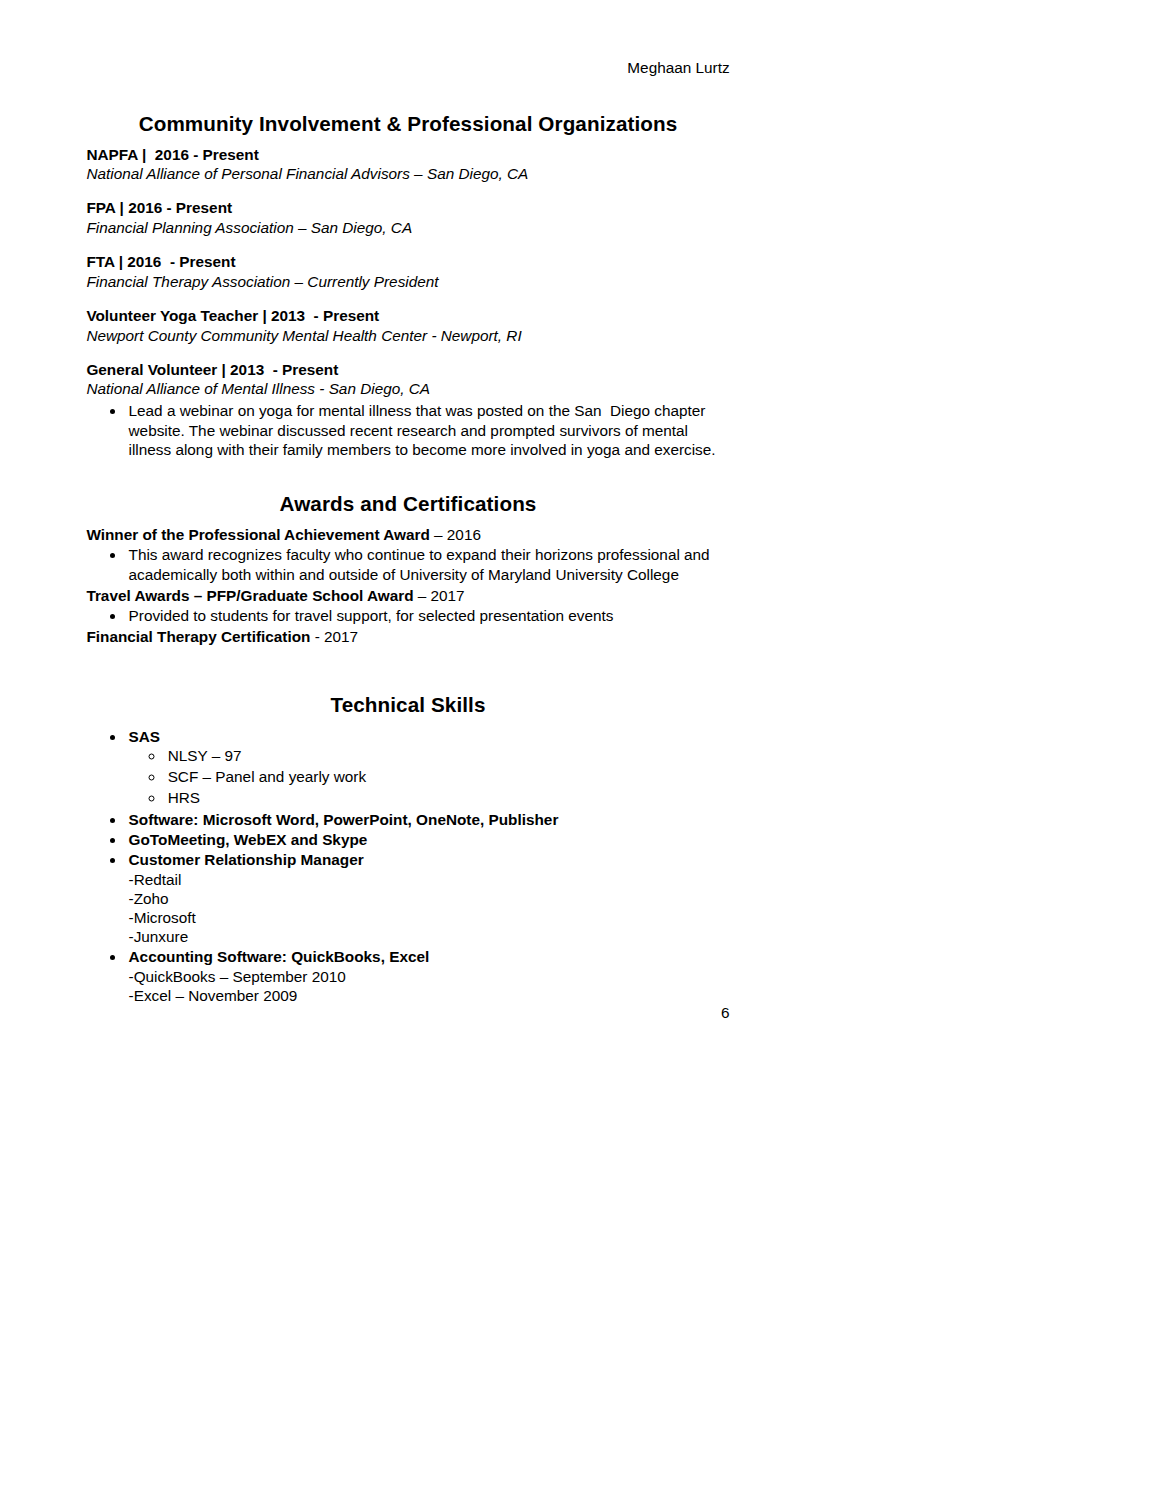Meghaan Lurtz
Community Involvement & Professional Organizations
NAPFA | 2016 - Present
National Alliance of Personal Financial Advisors – San Diego, CA
FPA | 2016 - Present
Financial Planning Association – San Diego, CA
FTA | 2016 - Present
Financial Therapy Association – Currently President
Volunteer Yoga Teacher | 2013 - Present
Newport County Community Mental Health Center - Newport, RI
General Volunteer | 2013 - Present
National Alliance of Mental Illness - San Diego, CA
Lead a webinar on yoga for mental illness that was posted on the San Diego chapter website. The webinar discussed recent research and prompted survivors of mental illness along with their family members to become more involved in yoga and exercise.
Awards and Certifications
Winner of the Professional Achievement Award – 2016
This award recognizes faculty who continue to expand their horizons professional and academically both within and outside of University of Maryland University College
Travel Awards – PFP/Graduate School Award – 2017
Provided to students for travel support, for selected presentation events
Financial Therapy Certification - 2017
Technical Skills
SAS
NLSY – 97
SCF – Panel and yearly work
HRS
Software: Microsoft Word, PowerPoint, OneNote, Publisher
GoToMeeting, WebEX and Skype
Customer Relationship Manager
-Redtail
-Zoho
-Microsoft
-Junxure
Accounting Software: QuickBooks, Excel
-QuickBooks – September 2010
-Excel – November 2009
6